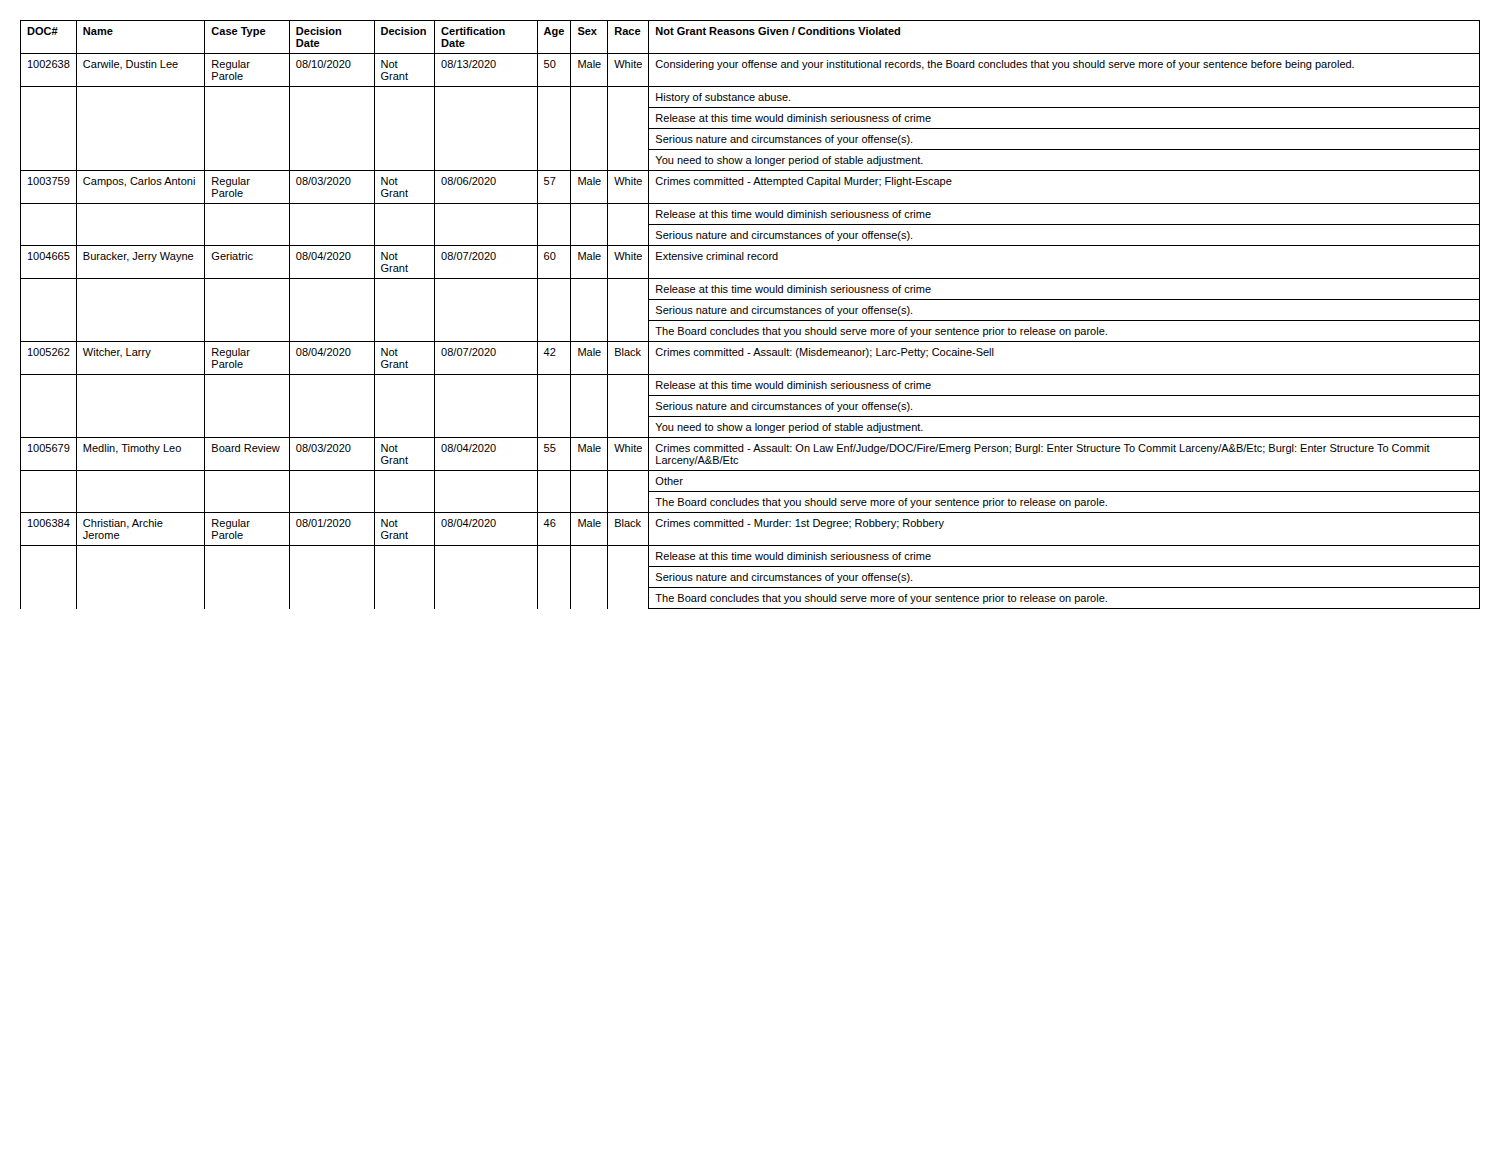| DOC# | Name | Case Type | Decision Date | Decision | Certification Date | Age | Sex | Race | Not Grant Reasons Given / Conditions Violated |
| --- | --- | --- | --- | --- | --- | --- | --- | --- | --- |
| 1002638 | Carwile, Dustin Lee | Regular Parole | 08/10/2020 | Not Grant | 08/13/2020 | 50 | Male | White | Considering your offense and your institutional records, the Board concludes that you should serve more of your sentence before being paroled. |
| | | | | | | | | | History of substance abuse. |
| | | | | | | | | | Release at this time would diminish seriousness of crime |
| | | | | | | | | | Serious nature and circumstances of your offense(s). |
| | | | | | | | | | You need to show a longer period of stable adjustment. |
| 1003759 | Campos, Carlos Antoni | Regular Parole | 08/03/2020 | Not Grant | 08/06/2020 | 57 | Male | White | Crimes committed - Attempted Capital Murder; Flight-Escape |
| | | | | | | | | | Release at this time would diminish seriousness of crime |
| | | | | | | | | | Serious nature and circumstances of your offense(s). |
| 1004665 | Buracker, Jerry Wayne | Geriatric | 08/04/2020 | Not Grant | 08/07/2020 | 60 | Male | White | Extensive criminal record |
| | | | | | | | | | Release at this time would diminish seriousness of crime |
| | | | | | | | | | Serious nature and circumstances of your offense(s). |
| | | | | | | | | | The Board concludes that you should serve more of your sentence prior to release on parole. |
| 1005262 | Witcher, Larry | Regular Parole | 08/04/2020 | Not Grant | 08/07/2020 | 42 | Male | Black | Crimes committed - Assault: (Misdemeanor); Larc-Petty; Cocaine-Sell |
| | | | | | | | | | Release at this time would diminish seriousness of crime |
| | | | | | | | | | Serious nature and circumstances of your offense(s). |
| | | | | | | | | | You need to show a longer period of stable adjustment. |
| 1005679 | Medlin, Timothy Leo | Board Review | 08/03/2020 | Not Grant | 08/04/2020 | 55 | Male | White | Crimes committed - Assault: On Law Enf/Judge/DOC/Fire/Emerg Person; Burgl: Enter Structure To Commit Larceny/A&B/Etc; Burgl: Enter Structure To Commit Larceny/A&B/Etc |
| | | | | | | | | | Other |
| | | | | | | | | | The Board concludes that you should serve more of your sentence prior to release on parole. |
| 1006384 | Christian, Archie Jerome | Regular Parole | 08/01/2020 | Not Grant | 08/04/2020 | 46 | Male | Black | Crimes committed - Murder: 1st Degree; Robbery; Robbery |
| | | | | | | | | | Release at this time would diminish seriousness of crime |
| | | | | | | | | | Serious nature and circumstances of your offense(s). |
| | | | | | | | | | The Board concludes that you should serve more of your sentence prior to release on parole. |